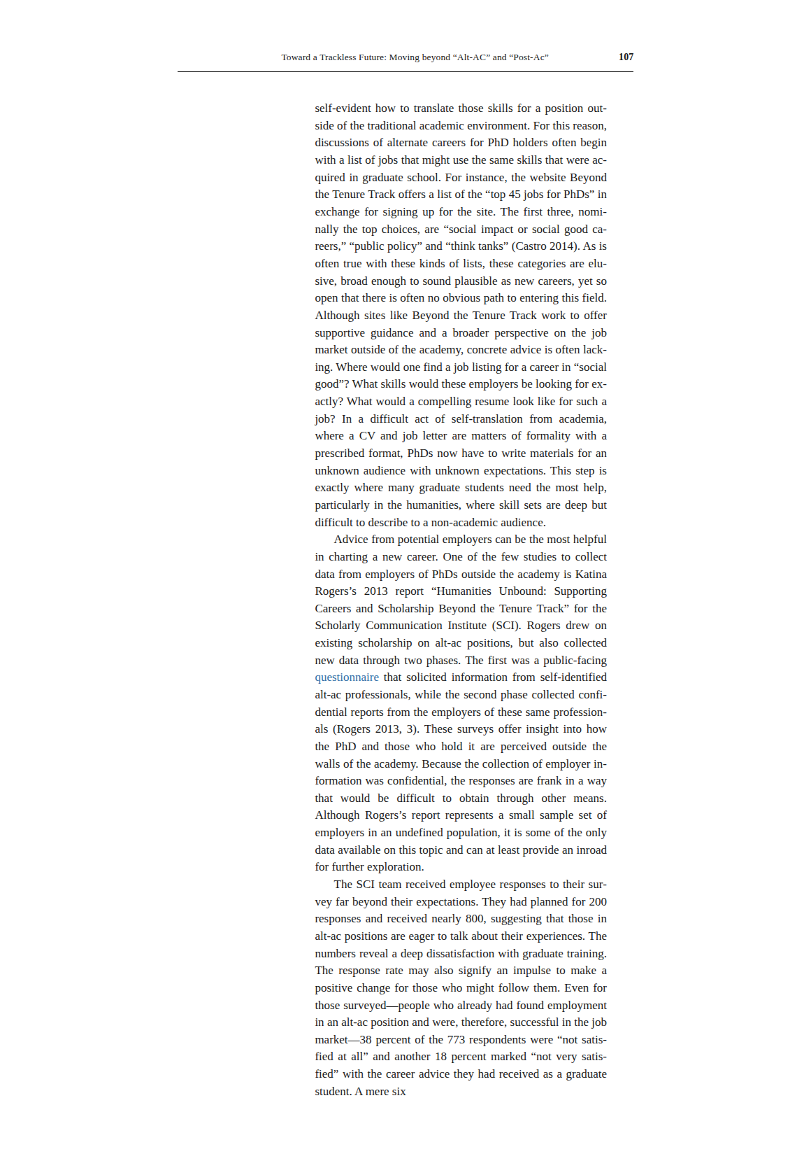Toward a Trackless Future: Moving beyond “Alt-AC” and “Post-Ac” 107
self-evident how to translate those skills for a position outside of the traditional academic environment. For this reason, discussions of alternate careers for PhD holders often begin with a list of jobs that might use the same skills that were acquired in graduate school. For instance, the website Beyond the Tenure Track offers a list of the “top 45 jobs for PhDs” in exchange for signing up for the site. The first three, nominally the top choices, are “social impact or social good careers,” “public policy” and “think tanks” (Castro 2014). As is often true with these kinds of lists, these categories are elusive, broad enough to sound plausible as new careers, yet so open that there is often no obvious path to entering this field. Although sites like Beyond the Tenure Track work to offer supportive guidance and a broader perspective on the job market outside of the academy, concrete advice is often lacking. Where would one find a job listing for a career in “social good”? What skills would these employers be looking for exactly? What would a compelling resume look like for such a job? In a difficult act of self-translation from academia, where a CV and job letter are matters of formality with a prescribed format, PhDs now have to write materials for an unknown audience with unknown expectations. This step is exactly where many graduate students need the most help, particularly in the humanities, where skill sets are deep but difficult to describe to a non-academic audience.
Advice from potential employers can be the most helpful in charting a new career. One of the few studies to collect data from employers of PhDs outside the academy is Katina Rogers’s 2013 report “Humanities Unbound: Supporting Careers and Scholarship Beyond the Tenure Track” for the Scholarly Communication Institute (SCI). Rogers drew on existing scholarship on alt-ac positions, but also collected new data through two phases. The first was a public-facing questionnaire that solicited information from self-identified alt-ac professionals, while the second phase collected confidential reports from the employers of these same professionals (Rogers 2013, 3). These surveys offer insight into how the PhD and those who hold it are perceived outside the walls of the academy. Because the collection of employer information was confidential, the responses are frank in a way that would be difficult to obtain through other means. Although Rogers’s report represents a small sample set of employers in an undefined population, it is some of the only data available on this topic and can at least provide an inroad for further exploration.
The SCI team received employee responses to their survey far beyond their expectations. They had planned for 200 responses and received nearly 800, suggesting that those in alt-ac positions are eager to talk about their experiences. The numbers reveal a deep dissatisfaction with graduate training. The response rate may also signify an impulse to make a positive change for those who might follow them. Even for those surveyed—people who already had found employment in an alt-ac position and were, therefore, successful in the job market—38 percent of the 773 respondents were “not satisfied at all” and another 18 percent marked “not very satisfied” with the career advice they had received as a graduate student. A mere six